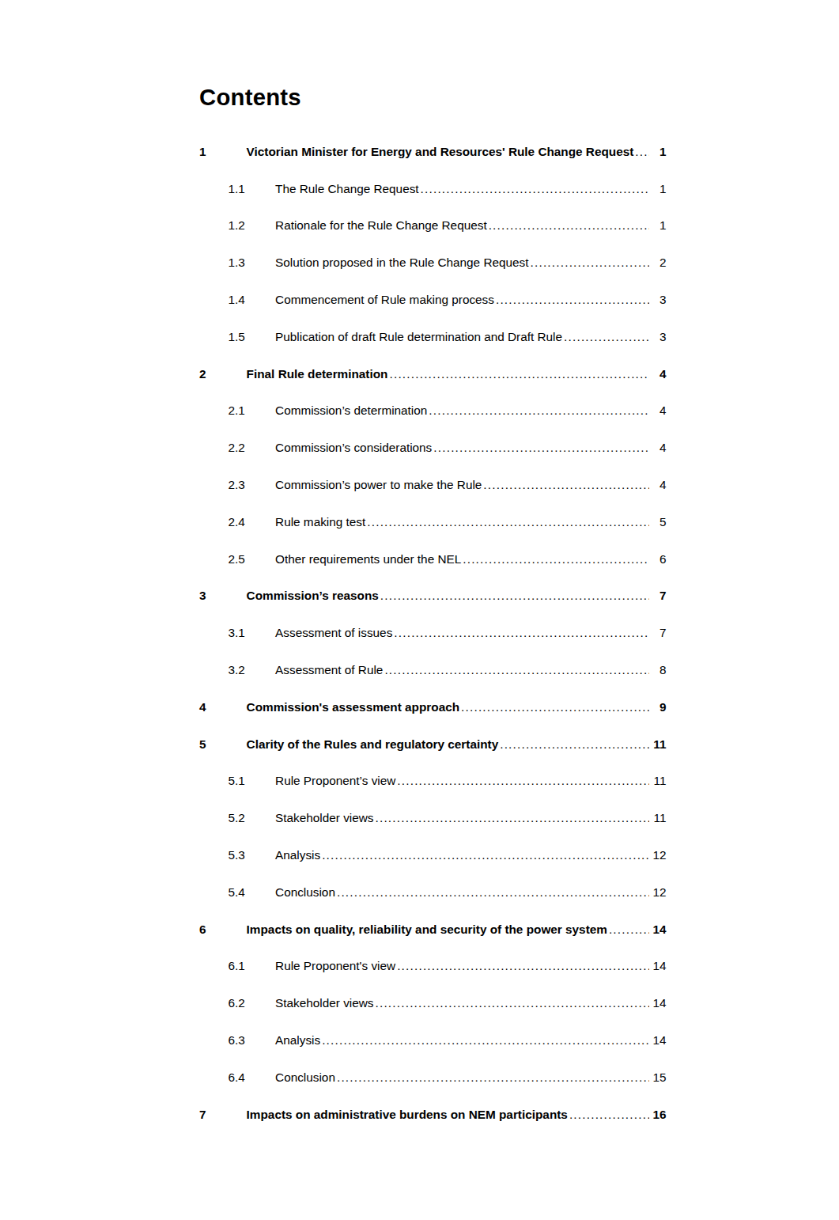Contents
1 Victorian Minister for Energy and Resources' Rule Change Request .................. 1
1.1 The Rule Change Request ................................................................................................. 1
1.2 Rationale for the Rule Change Request ......................................................................... 1
1.3 Solution proposed in the Rule Change Request ............................................................ 2
1.4 Commencement of Rule making process ......................................................................... 3
1.5 Publication of draft Rule determination and Draft Rule .............................................. 3
2 Final Rule determination ............................................................................................... 4
2.1 Commission’s determination ............................................................................................. 4
2.2 Commission’s considerations ............................................................................................. 4
2.3 Commission’s power to make the Rule .......................................................................... 4
2.4 Rule making test ............................................................................................................. 5
2.5 Other requirements under the NEL .............................................................................. 6
3 Commission’s reasons .................................................................................................... 7
3.1 Assessment of issues ....................................................................................................... 7
3.2 Assessment of Rule ......................................................................................................... 8
4 Commission's assessment approach ............................................................................. 9
5 Clarity of the Rules and regulatory certainty ......................................................... 11
5.1 Rule Proponent’s view ..................................................................................................... 11
5.2 Stakeholder views ........................................................................................................... 11
5.3 Analysis ......................................................................................................................... 12
5.4 Conclusion ..................................................................................................................... 12
6 Impacts on quality, reliability and security of the power system ....................... 14
6.1 Rule Proponent's view ..................................................................................................... 14
6.2 Stakeholder views ........................................................................................................... 14
6.3 Analysis ......................................................................................................................... 14
6.4 Conclusion ..................................................................................................................... 15
7 Impacts on administrative burdens on NEM participants .................................... 16